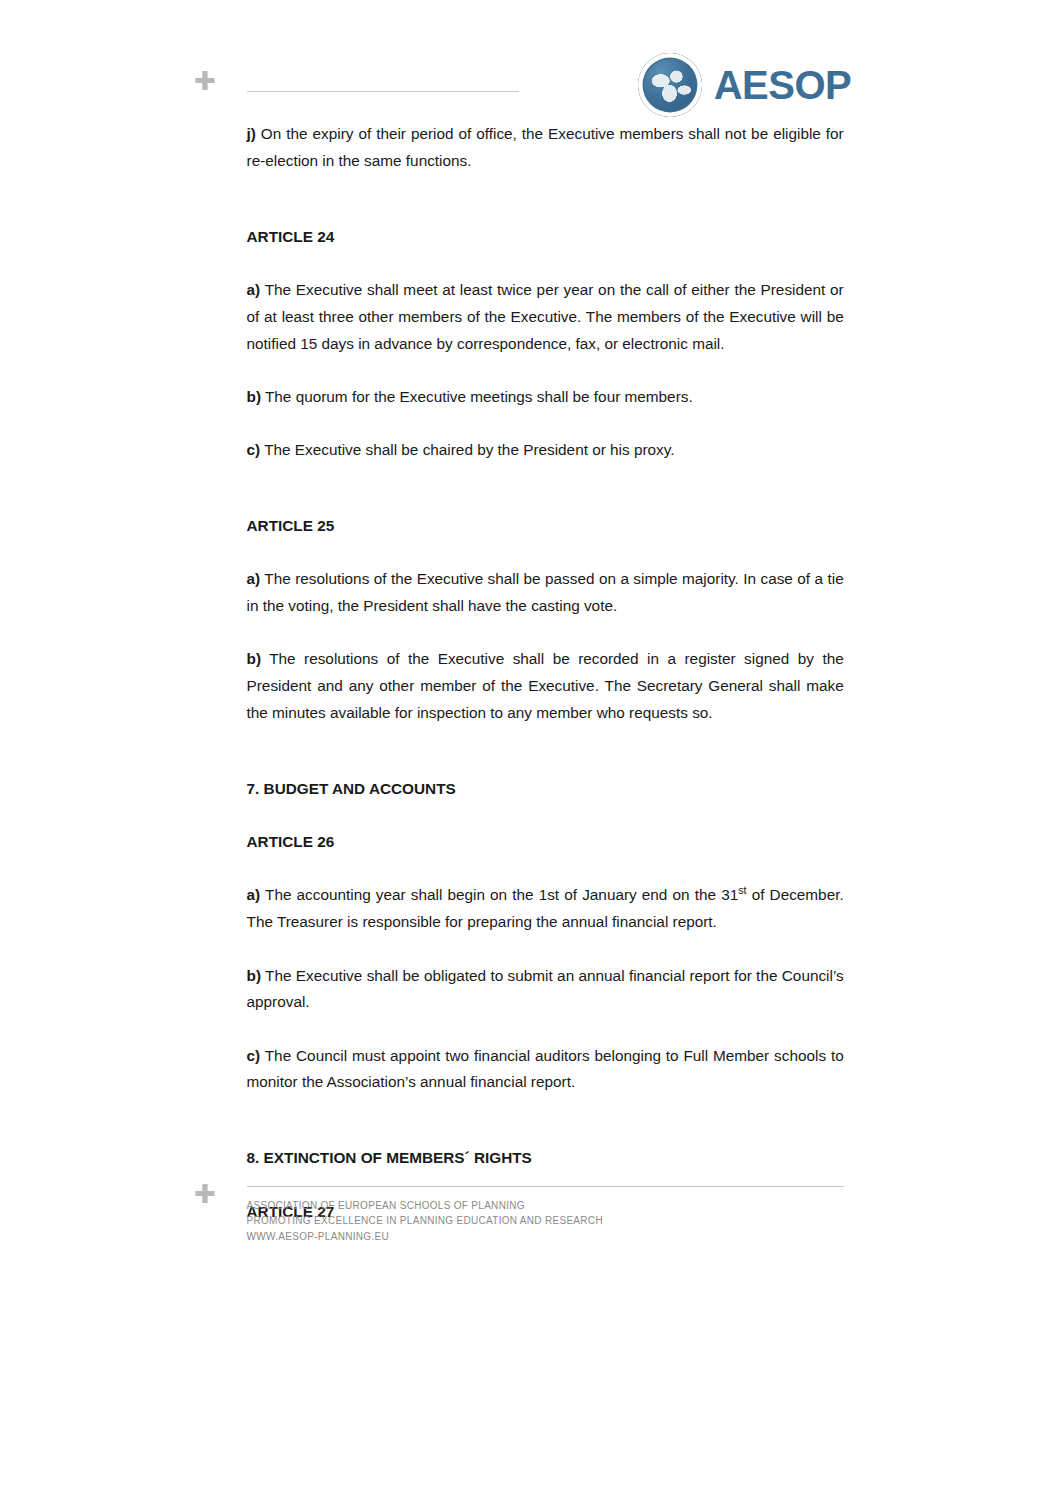✚ ✚
AESOP
j) On the expiry of their period of office, the Executive members shall not be eligible for re-election in the same functions.
ARTICLE 24
a) The Executive shall meet at least twice per year on the call of either the President or of at least three other members of the Executive. The members of the Executive will be notified 15 days in advance by correspondence, fax, or electronic mail.
b) The quorum for the Executive meetings shall be four members.
c) The Executive shall be chaired by the President or his proxy.
ARTICLE 25
a) The resolutions of the Executive shall be passed on a simple majority. In case of a tie in the voting, the President shall have the casting vote.
b) The resolutions of the Executive shall be recorded in a register signed by the President and any other member of the Executive. The Secretary General shall make the minutes available for inspection to any member who requests so.
7. BUDGET AND ACCOUNTS
ARTICLE 26
a) The accounting year shall begin on the 1st of January end on the 31st of December. The Treasurer is responsible for preparing the annual financial report.
b) The Executive shall be obligated to submit an annual financial report for the Council’s approval.
c) The Council must appoint two financial auditors belonging to Full Member schools to monitor the Association’s annual financial report.
8. EXTINCTION OF MEMBERS´ RIGHTS
ARTICLE 27
ASSOCIATION OF EUROPEAN SCHOOLS OF PLANNING
PROMOTING EXCELLENCE IN PLANNING EDUCATION AND RESEARCH
WWW.AESOP-PLANNING.EU